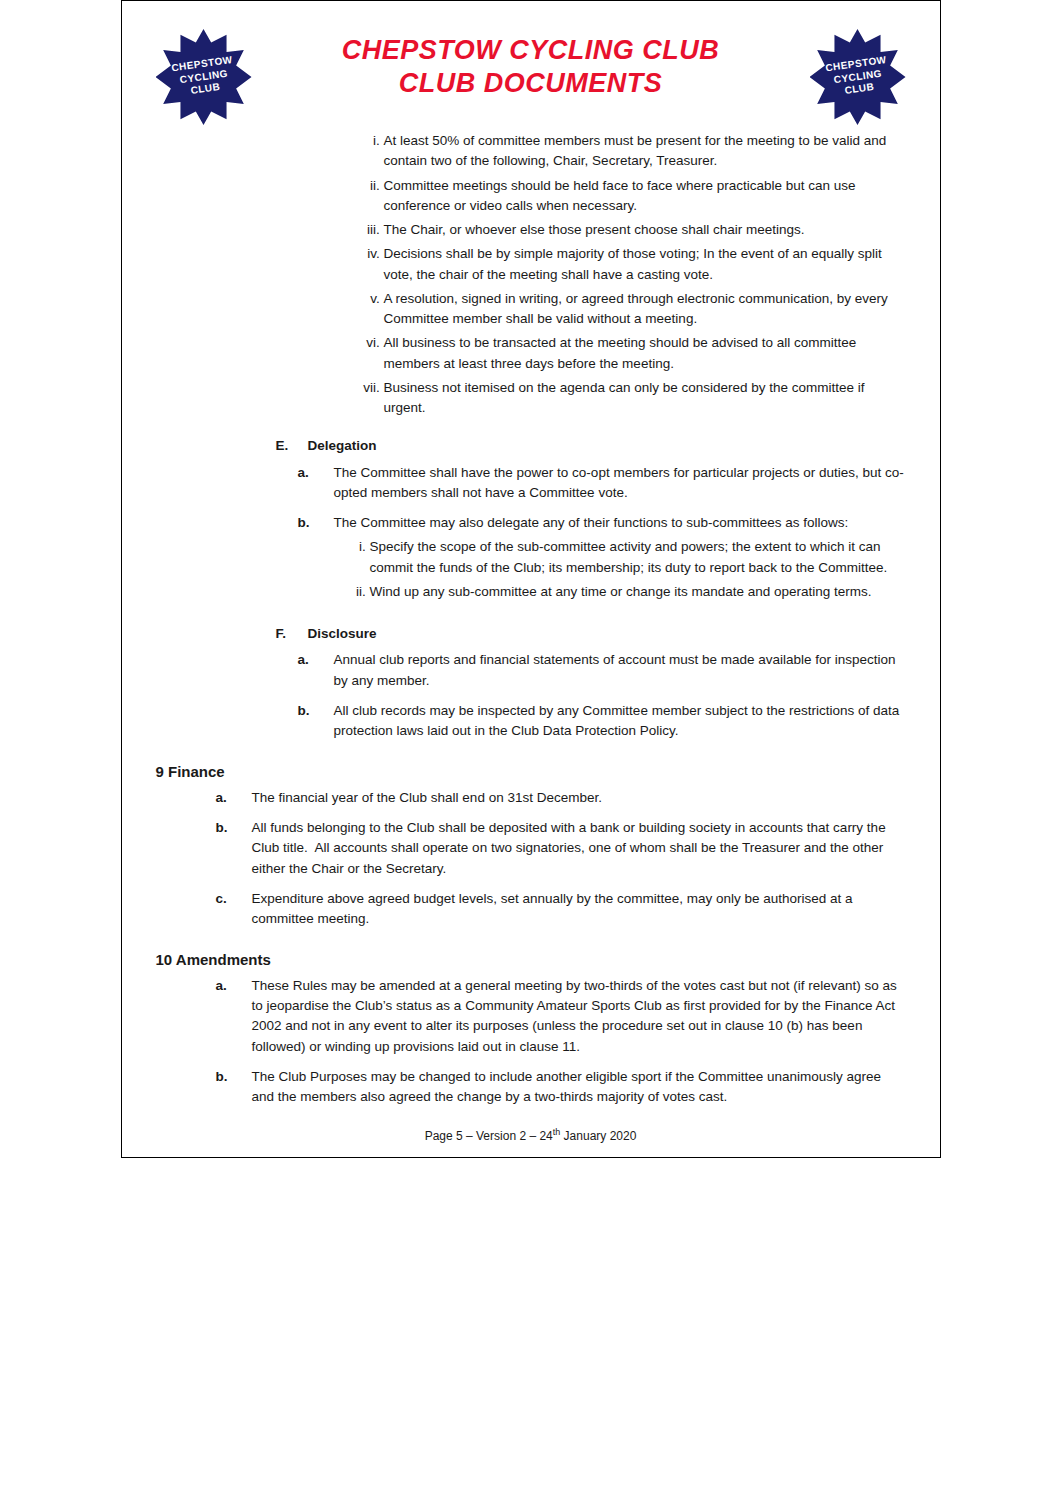CHEPSTOW
CYCLING
CLUB
CHEPSTOW CYCLING CLUB
CLUB DOCUMENTS
CHEPSTOW
CYCLING
CLUB
At least 50% of committee members must be present for the meeting to be valid and contain two of the following, Chair, Secretary, Treasurer.
Committee meetings should be held face to face where practicable but can use conference or video calls when necessary.
The Chair, or whoever else those present choose shall chair meetings.
Decisions shall be by simple majority of those voting; In the event of an equally split vote, the chair of the meeting shall have a casting vote.
A resolution, signed in writing, or agreed through electronic communication, by every Committee member shall be valid without a meeting.
All business to be transacted at the meeting should be advised to all committee members at least three days before the meeting.
Business not itemised on the agenda can only be considered by the committee if urgent.
E. Delegation
a. The Committee shall have the power to co-opt members for particular projects or duties, but co-opted members shall not have a Committee vote.
b. The Committee may also delegate any of their functions to sub-committees as follows:
Specify the scope of the sub-committee activity and powers; the extent to which it can commit the funds of the Club; its membership; its duty to report back to the Committee.
Wind up any sub-committee at any time or change its mandate and operating terms.
F. Disclosure
a. Annual club reports and financial statements of account must be made available for inspection by any member.
b. All club records may be inspected by any Committee member subject to the restrictions of data protection laws laid out in the Club Data Protection Policy.
9 Finance
a. The financial year of the Club shall end on 31st December.
b. All funds belonging to the Club shall be deposited with a bank or building society in accounts that carry the Club title. All accounts shall operate on two signatories, one of whom shall be the Treasurer and the other either the Chair or the Secretary.
c. Expenditure above agreed budget levels, set annually by the committee, may only be authorised at a committee meeting.
10 Amendments
a. These Rules may be amended at a general meeting by two-thirds of the votes cast but not (if relevant) so as to jeopardise the Club’s status as a Community Amateur Sports Club as first provided for by the Finance Act 2002 and not in any event to alter its purposes (unless the procedure set out in clause 10 (b) has been followed) or winding up provisions laid out in clause 11.
b. The Club Purposes may be changed to include another eligible sport if the Committee unanimously agree and the members also agreed the change by a two-thirds majority of votes cast.
Page 5 – Version 2 – 24th January 2020